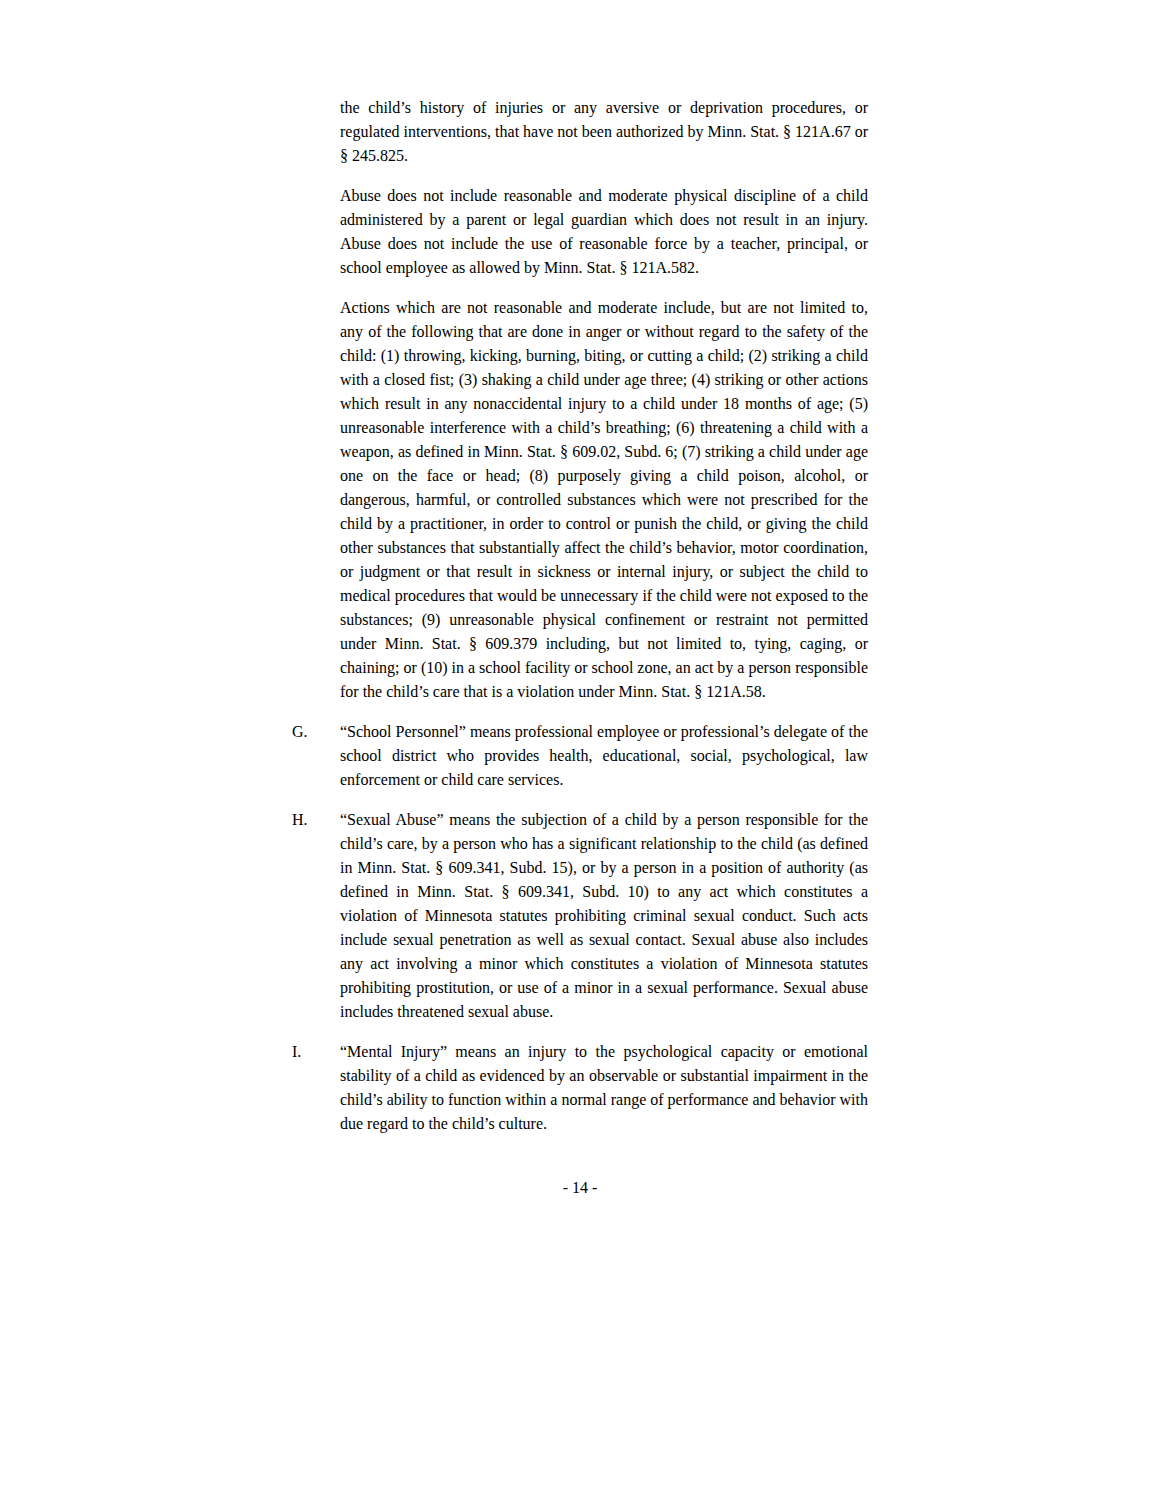the child’s history of injuries or any aversive or deprivation procedures, or regulated interventions, that have not been authorized by Minn. Stat. § 121A.67 or § 245.825.
Abuse does not include reasonable and moderate physical discipline of a child administered by a parent or legal guardian which does not result in an injury. Abuse does not include the use of reasonable force by a teacher, principal, or school employee as allowed by Minn. Stat. § 121A.582.
Actions which are not reasonable and moderate include, but are not limited to, any of the following that are done in anger or without regard to the safety of the child: (1) throwing, kicking, burning, biting, or cutting a child; (2) striking a child with a closed fist; (3) shaking a child under age three; (4) striking or other actions which result in any nonaccidental injury to a child under 18 months of age; (5) unreasonable interference with a child’s breathing; (6) threatening a child with a weapon, as defined in Minn. Stat. § 609.02, Subd. 6; (7) striking a child under age one on the face or head; (8) purposely giving a child poison, alcohol, or dangerous, harmful, or controlled substances which were not prescribed for the child by a practitioner, in order to control or punish the child, or giving the child other substances that substantially affect the child’s behavior, motor coordination, or judgment or that result in sickness or internal injury, or subject the child to medical procedures that would be unnecessary if the child were not exposed to the substances; (9) unreasonable physical confinement or restraint not permitted under Minn. Stat. § 609.379 including, but not limited to, tying, caging, or chaining; or (10) in a school facility or school zone, an act by a person responsible for the child’s care that is a violation under Minn. Stat. § 121A.58.
G.
“School Personnel” means professional employee or professional’s delegate of the school district who provides health, educational, social, psychological, law enforcement or child care services.
H.
“Sexual Abuse” means the subjection of a child by a person responsible for the child’s care, by a person who has a significant relationship to the child (as defined in Minn. Stat. § 609.341, Subd. 15), or by a person in a position of authority (as defined in Minn. Stat. § 609.341, Subd. 10) to any act which constitutes a violation of Minnesota statutes prohibiting criminal sexual conduct. Such acts include sexual penetration as well as sexual contact. Sexual abuse also includes any act involving a minor which constitutes a violation of Minnesota statutes prohibiting prostitution, or use of a minor in a sexual performance. Sexual abuse includes threatened sexual abuse.
I.
“Mental Injury” means an injury to the psychological capacity or emotional stability of a child as evidenced by an observable or substantial impairment in the child’s ability to function within a normal range of performance and behavior with due regard to the child’s culture.
- 14 -